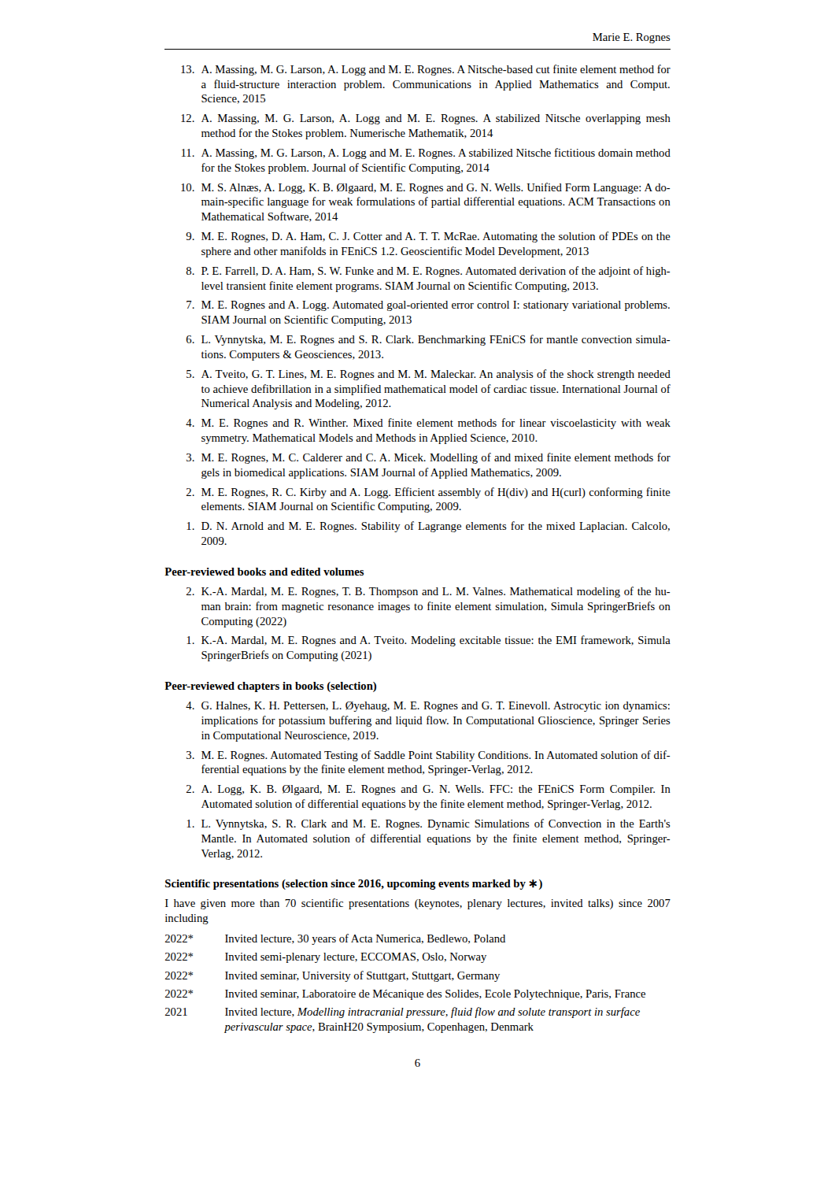Marie E. Rognes
13. A. Massing, M. G. Larson, A. Logg and M. E. Rognes. A Nitsche-based cut finite element method for a fluid-structure interaction problem. Communications in Applied Mathematics and Comput. Science, 2015
12. A. Massing, M. G. Larson, A. Logg and M. E. Rognes. A stabilized Nitsche overlapping mesh method for the Stokes problem. Numerische Mathematik, 2014
11. A. Massing, M. G. Larson, A. Logg and M. E. Rognes. A stabilized Nitsche fictitious domain method for the Stokes problem. Journal of Scientific Computing, 2014
10. M. S. Alnæs, A. Logg, K. B. Ølgaard, M. E. Rognes and G. N. Wells. Unified Form Language: A domain-specific language for weak formulations of partial differential equations. ACM Transactions on Mathematical Software, 2014
9. M. E. Rognes, D. A. Ham, C. J. Cotter and A. T. T. McRae. Automating the solution of PDEs on the sphere and other manifolds in FEniCS 1.2. Geoscientific Model Development, 2013
8. P. E. Farrell, D. A. Ham, S. W. Funke and M. E. Rognes. Automated derivation of the adjoint of high-level transient finite element programs. SIAM Journal on Scientific Computing, 2013.
7. M. E. Rognes and A. Logg. Automated goal-oriented error control I: stationary variational problems. SIAM Journal on Scientific Computing, 2013
6. L. Vynnytska, M. E. Rognes and S. R. Clark. Benchmarking FEniCS for mantle convection simulations. Computers & Geosciences, 2013.
5. A. Tveito, G. T. Lines, M. E. Rognes and M. M. Maleckar. An analysis of the shock strength needed to achieve defibrillation in a simplified mathematical model of cardiac tissue. International Journal of Numerical Analysis and Modeling, 2012.
4. M. E. Rognes and R. Winther. Mixed finite element methods for linear viscoelasticity with weak symmetry. Mathematical Models and Methods in Applied Science, 2010.
3. M. E. Rognes, M. C. Calderer and C. A. Micek. Modelling of and mixed finite element methods for gels in biomedical applications. SIAM Journal of Applied Mathematics, 2009.
2. M. E. Rognes, R. C. Kirby and A. Logg. Efficient assembly of H(div) and H(curl) conforming finite elements. SIAM Journal on Scientific Computing, 2009.
1. D. N. Arnold and M. E. Rognes. Stability of Lagrange elements for the mixed Laplacian. Calcolo, 2009.
Peer-reviewed books and edited volumes
2. K.-A. Mardal, M. E. Rognes, T. B. Thompson and L. M. Valnes. Mathematical modeling of the human brain: from magnetic resonance images to finite element simulation, Simula SpringerBriefs on Computing (2022)
1. K.-A. Mardal, M. E. Rognes and A. Tveito. Modeling excitable tissue: the EMI framework, Simula SpringerBriefs on Computing (2021)
Peer-reviewed chapters in books (selection)
4. G. Halnes, K. H. Pettersen, L. Øyehaug, M. E. Rognes and G. T. Einevoll. Astrocytic ion dynamics: implications for potassium buffering and liquid flow. In Computational Glioscience, Springer Series in Computational Neuroscience, 2019.
3. M. E. Rognes. Automated Testing of Saddle Point Stability Conditions. In Automated solution of differential equations by the finite element method, Springer-Verlag, 2012.
2. A. Logg, K. B. Ølgaard, M. E. Rognes and G. N. Wells. FFC: the FEniCS Form Compiler. In Automated solution of differential equations by the finite element method, Springer-Verlag, 2012.
1. L. Vynnytska, S. R. Clark and M. E. Rognes. Dynamic Simulations of Convection in the Earth's Mantle. In Automated solution of differential equations by the finite element method, Springer-Verlag, 2012.
Scientific presentations (selection since 2016, upcoming events marked by ∗)
I have given more than 70 scientific presentations (keynotes, plenary lectures, invited talks) since 2007 including
| 2022* | Invited lecture, 30 years of Acta Numerica, Bedlewo, Poland |
| 2022* | Invited semi-plenary lecture, ECCOMAS, Oslo, Norway |
| 2022* | Invited seminar, University of Stuttgart, Stuttgart, Germany |
| 2022* | Invited seminar, Laboratoire de Mécanique des Solides, Ecole Polytechnique, Paris, France |
| 2021 | Invited lecture, Modelling intracranial pressure, fluid flow and solute transport in surface perivascular space , BrainH20 Symposium, Copenhagen, Denmark |
6